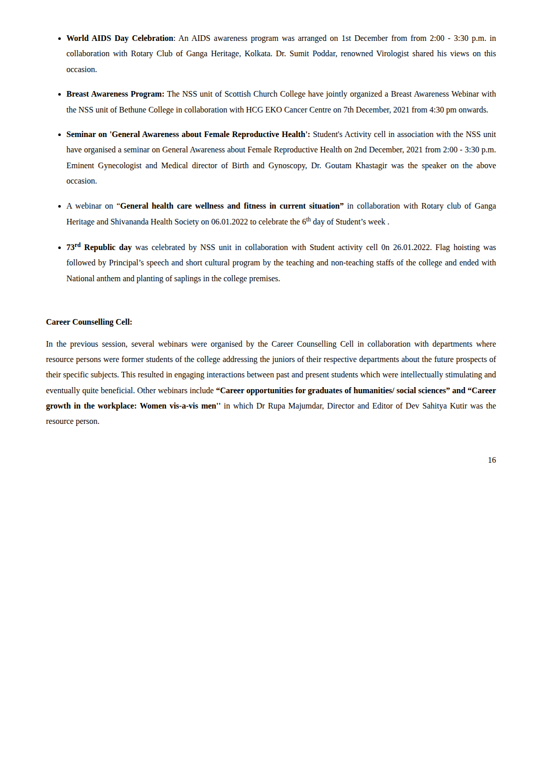World AIDS Day Celebration: An AIDS awareness program was arranged on 1st December from from 2:00 - 3:30 p.m. in collaboration with Rotary Club of Ganga Heritage, Kolkata. Dr. Sumit Poddar, renowned Virologist shared his views on this occasion.
Breast Awareness Program: The NSS unit of Scottish Church College have jointly organized a Breast Awareness Webinar with the NSS unit of Bethune College in collaboration with HCG EKO Cancer Centre on 7th December, 2021 from 4:30 pm onwards.
Seminar on 'General Awareness about Female Reproductive Health': Student's Activity cell in association with the NSS unit have organised a seminar on General Awareness about Female Reproductive Health on 2nd December, 2021 from 2:00 - 3:30 p.m. Eminent Gynecologist and Medical director of Birth and Gynoscopy, Dr. Goutam Khastagir was the speaker on the above occasion.
A webinar on “General health care wellness and fitness in current situation” in collaboration with Rotary club of Ganga Heritage and Shivananda Health Society on 06.01.2022 to celebrate the 6th day of Student’s week .
73rd Republic day was celebrated by NSS unit in collaboration with Student activity cell 0n 26.01.2022. Flag hoisting was followed by Principal’s speech and short cultural program by the teaching and non-teaching staffs of the college and ended with National anthem and planting of saplings in the college premises.
Career Counselling Cell:
In the previous session, several webinars were organised by the Career Counselling Cell in collaboration with departments where resource persons were former students of the college addressing the juniors of their respective departments about the future prospects of their specific subjects. This resulted in engaging interactions between past and present students which were intellectually stimulating and eventually quite beneficial. Other webinars include “Career opportunities for graduates of humanities/ social sciences” and “Career growth in the workplace: Women vis-a-vis men'' in which Dr Rupa Majumdar, Director and Editor of Dev Sahitya Kutir was the resource person.
16